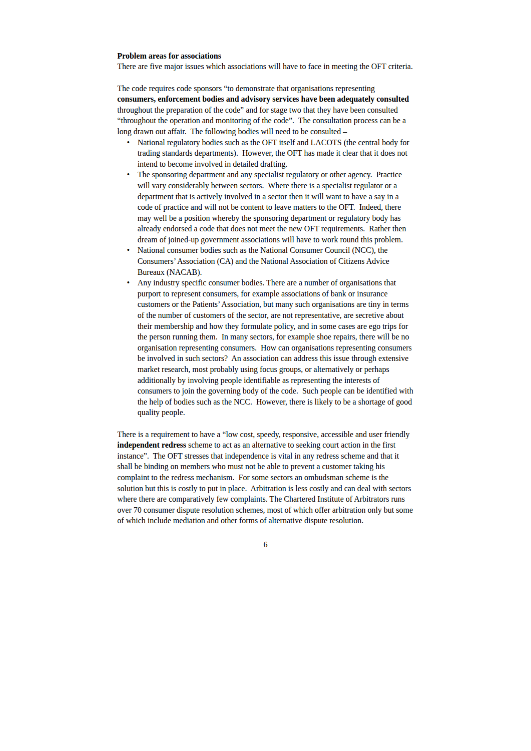Problem areas for associations
There are five major issues which associations will have to face in meeting the OFT criteria.
The code requires code sponsors “to demonstrate that organisations representing consumers, enforcement bodies and advisory services have been adequately consulted throughout the preparation of the code” and for stage two that they have been consulted “throughout the operation and monitoring of the code”. The consultation process can be a long drawn out affair. The following bodies will need to be consulted –
National regulatory bodies such as the OFT itself and LACOTS (the central body for trading standards departments). However, the OFT has made it clear that it does not intend to become involved in detailed drafting.
The sponsoring department and any specialist regulatory or other agency. Practice will vary considerably between sectors. Where there is a specialist regulator or a department that is actively involved in a sector then it will want to have a say in a code of practice and will not be content to leave matters to the OFT. Indeed, there may well be a position whereby the sponsoring department or regulatory body has already endorsed a code that does not meet the new OFT requirements. Rather then dream of joined-up government associations will have to work round this problem.
National consumer bodies such as the National Consumer Council (NCC), the Consumers’ Association (CA) and the National Association of Citizens Advice Bureaux (NACAB).
Any industry specific consumer bodies. There are a number of organisations that purport to represent consumers, for example associations of bank or insurance customers or the Patients’ Association, but many such organisations are tiny in terms of the number of customers of the sector, are not representative, are secretive about their membership and how they formulate policy, and in some cases are ego trips for the person running them. In many sectors, for example shoe repairs, there will be no organisation representing consumers. How can organisations representing consumers be involved in such sectors? An association can address this issue through extensive market research, most probably using focus groups, or alternatively or perhaps additionally by involving people identifiable as representing the interests of consumers to join the governing body of the code. Such people can be identified with the help of bodies such as the NCC. However, there is likely to be a shortage of good quality people.
There is a requirement to have a “low cost, speedy, responsive, accessible and user friendly independent redress scheme to act as an alternative to seeking court action in the first instance”. The OFT stresses that independence is vital in any redress scheme and that it shall be binding on members who must not be able to prevent a customer taking his complaint to the redress mechanism. For some sectors an ombudsman scheme is the solution but this is costly to put in place. Arbitration is less costly and can deal with sectors where there are comparatively few complaints. The Chartered Institute of Arbitrators runs over 70 consumer dispute resolution schemes, most of which offer arbitration only but some of which include mediation and other forms of alternative dispute resolution.
6